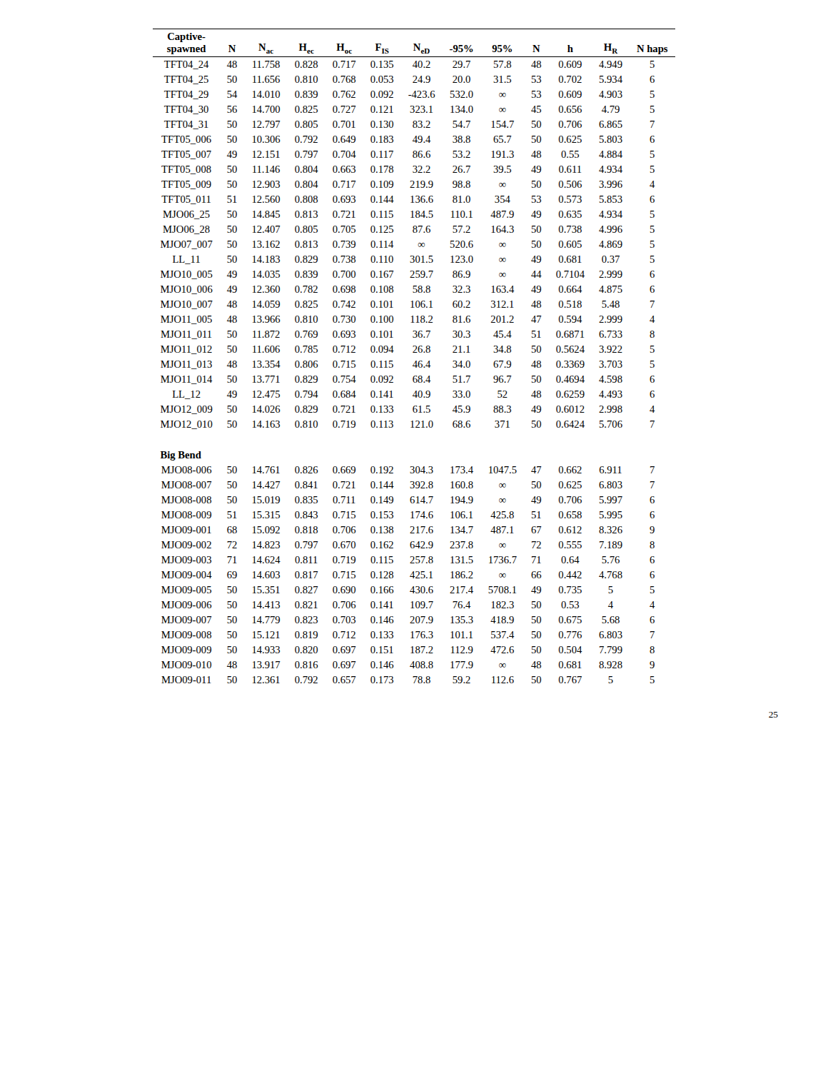| Captive- spawned | N | N ac | H ec | H oc | F IS | N eD | -95% | 95% | N | h | H R | N haps |
| --- | --- | --- | --- | --- | --- | --- | --- | --- | --- | --- | --- | --- |
| TFT04_24 | 48 | 11.758 | 0.828 | 0.717 | 0.135 | 40.2 | 29.7 | 57.8 | 48 | 0.609 | 4.949 | 5 |
| TFT04_25 | 50 | 11.656 | 0.810 | 0.768 | 0.053 | 24.9 | 20.0 | 31.5 | 53 | 0.702 | 5.934 | 6 |
| TFT04_29 | 54 | 14.010 | 0.839 | 0.762 | 0.092 | -423.6 | 532.0 | ∞ | 53 | 0.609 | 4.903 | 5 |
| TFT04_30 | 56 | 14.700 | 0.825 | 0.727 | 0.121 | 323.1 | 134.0 | ∞ | 45 | 0.656 | 4.79 | 5 |
| TFT04_31 | 50 | 12.797 | 0.805 | 0.701 | 0.130 | 83.2 | 54.7 | 154.7 | 50 | 0.706 | 6.865 | 7 |
| TFT05_006 | 50 | 10.306 | 0.792 | 0.649 | 0.183 | 49.4 | 38.8 | 65.7 | 50 | 0.625 | 5.803 | 6 |
| TFT05_007 | 49 | 12.151 | 0.797 | 0.704 | 0.117 | 86.6 | 53.2 | 191.3 | 48 | 0.55 | 4.884 | 5 |
| TFT05_008 | 50 | 11.146 | 0.804 | 0.663 | 0.178 | 32.2 | 26.7 | 39.5 | 49 | 0.611 | 4.934 | 5 |
| TFT05_009 | 50 | 12.903 | 0.804 | 0.717 | 0.109 | 219.9 | 98.8 | ∞ | 50 | 0.506 | 3.996 | 4 |
| TFT05_011 | 51 | 12.560 | 0.808 | 0.693 | 0.144 | 136.6 | 81.0 | 354 | 53 | 0.573 | 5.853 | 6 |
| MJO06_25 | 50 | 14.845 | 0.813 | 0.721 | 0.115 | 184.5 | 110.1 | 487.9 | 49 | 0.635 | 4.934 | 5 |
| MJO06_28 | 50 | 12.407 | 0.805 | 0.705 | 0.125 | 87.6 | 57.2 | 164.3 | 50 | 0.738 | 4.996 | 5 |
| MJO07_007 | 50 | 13.162 | 0.813 | 0.739 | 0.114 | ∞ | 520.6 | ∞ | 50 | 0.605 | 4.869 | 5 |
| LL_11 | 50 | 14.183 | 0.829 | 0.738 | 0.110 | 301.5 | 123.0 | ∞ | 49 | 0.681 | 0.37 | 5 |
| MJO10_005 | 49 | 14.035 | 0.839 | 0.700 | 0.167 | 259.7 | 86.9 | ∞ | 44 | 0.7104 | 2.999 | 6 |
| MJO10_006 | 49 | 12.360 | 0.782 | 0.698 | 0.108 | 58.8 | 32.3 | 163.4 | 49 | 0.664 | 4.875 | 6 |
| MJO10_007 | 48 | 14.059 | 0.825 | 0.742 | 0.101 | 106.1 | 60.2 | 312.1 | 48 | 0.518 | 5.48 | 7 |
| MJO11_005 | 48 | 13.966 | 0.810 | 0.730 | 0.100 | 118.2 | 81.6 | 201.2 | 47 | 0.594 | 2.999 | 4 |
| MJO11_011 | 50 | 11.872 | 0.769 | 0.693 | 0.101 | 36.7 | 30.3 | 45.4 | 51 | 0.6871 | 6.733 | 8 |
| MJO11_012 | 50 | 11.606 | 0.785 | 0.712 | 0.094 | 26.8 | 21.1 | 34.8 | 50 | 0.5624 | 3.922 | 5 |
| MJO11_013 | 48 | 13.354 | 0.806 | 0.715 | 0.115 | 46.4 | 34.0 | 67.9 | 48 | 0.3369 | 3.703 | 5 |
| MJO11_014 | 50 | 13.771 | 0.829 | 0.754 | 0.092 | 68.4 | 51.7 | 96.7 | 50 | 0.4694 | 4.598 | 6 |
| LL_12 | 49 | 12.475 | 0.794 | 0.684 | 0.141 | 40.9 | 33.0 | 52 | 48 | 0.6259 | 4.493 | 6 |
| MJO12_009 | 50 | 14.026 | 0.829 | 0.721 | 0.133 | 61.5 | 45.9 | 88.3 | 49 | 0.6012 | 2.998 | 4 |
| MJO12_010 | 50 | 14.163 | 0.810 | 0.719 | 0.113 | 121.0 | 68.6 | 371 | 50 | 0.6424 | 5.706 | 7 |
| Big Bend |
| MJO08-006 | 50 | 14.761 | 0.826 | 0.669 | 0.192 | 304.3 | 173.4 | 1047.5 | 47 | 0.662 | 6.911 | 7 |
| MJO08-007 | 50 | 14.427 | 0.841 | 0.721 | 0.144 | 392.8 | 160.8 | ∞ | 50 | 0.625 | 6.803 | 7 |
| MJO08-008 | 50 | 15.019 | 0.835 | 0.711 | 0.149 | 614.7 | 194.9 | ∞ | 49 | 0.706 | 5.997 | 6 |
| MJO08-009 | 51 | 15.315 | 0.843 | 0.715 | 0.153 | 174.6 | 106.1 | 425.8 | 51 | 0.658 | 5.995 | 6 |
| MJO09-001 | 68 | 15.092 | 0.818 | 0.706 | 0.138 | 217.6 | 134.7 | 487.1 | 67 | 0.612 | 8.326 | 9 |
| MJO09-002 | 72 | 14.823 | 0.797 | 0.670 | 0.162 | 642.9 | 237.8 | ∞ | 72 | 0.555 | 7.189 | 8 |
| MJO09-003 | 71 | 14.624 | 0.811 | 0.719 | 0.115 | 257.8 | 131.5 | 1736.7 | 71 | 0.64 | 5.76 | 6 |
| MJO09-004 | 69 | 14.603 | 0.817 | 0.715 | 0.128 | 425.1 | 186.2 | ∞ | 66 | 0.442 | 4.768 | 6 |
| MJO09-005 | 50 | 15.351 | 0.827 | 0.690 | 0.166 | 430.6 | 217.4 | 5708.1 | 49 | 0.735 | 5 | 5 |
| MJO09-006 | 50 | 14.413 | 0.821 | 0.706 | 0.141 | 109.7 | 76.4 | 182.3 | 50 | 0.53 | 4 | 4 |
| MJO09-007 | 50 | 14.779 | 0.823 | 0.703 | 0.146 | 207.9 | 135.3 | 418.9 | 50 | 0.675 | 5.68 | 6 |
| MJO09-008 | 50 | 15.121 | 0.819 | 0.712 | 0.133 | 176.3 | 101.1 | 537.4 | 50 | 0.776 | 6.803 | 7 |
| MJO09-009 | 50 | 14.933 | 0.820 | 0.697 | 0.151 | 187.2 | 112.9 | 472.6 | 50 | 0.504 | 7.799 | 8 |
| MJO09-010 | 48 | 13.917 | 0.816 | 0.697 | 0.146 | 408.8 | 177.9 | ∞ | 48 | 0.681 | 8.928 | 9 |
| MJO09-011 | 50 | 12.361 | 0.792 | 0.657 | 0.173 | 78.8 | 59.2 | 112.6 | 50 | 0.767 | 5 | 5 |
25